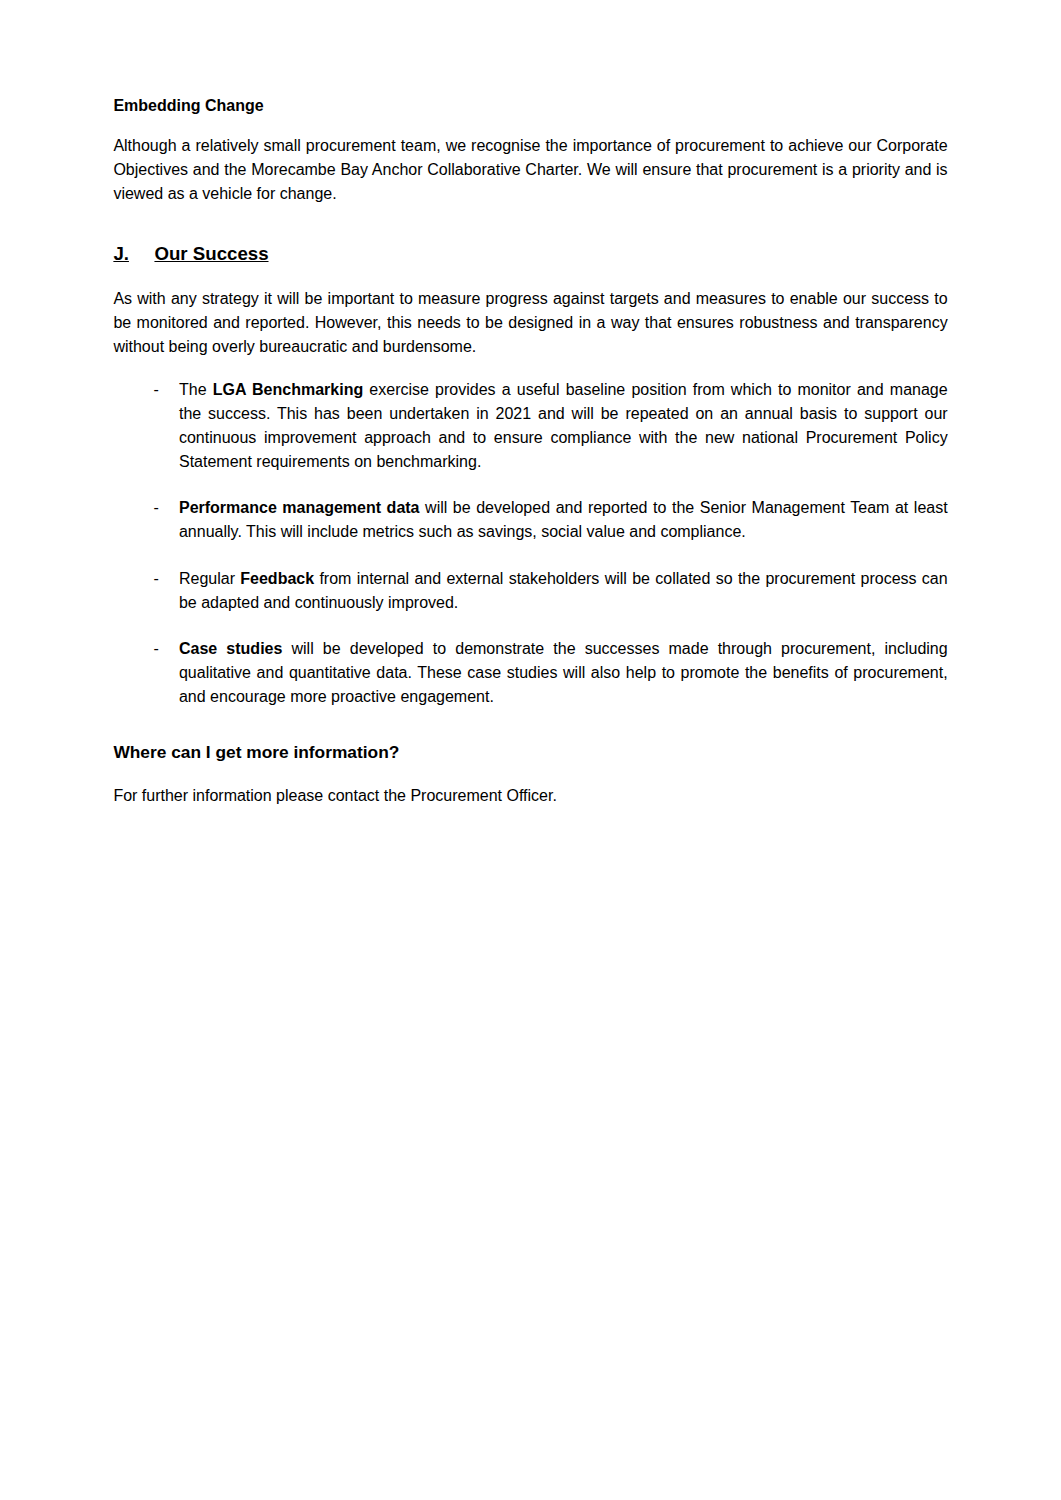Embedding Change
Although a relatively small procurement team, we recognise the importance of procurement to achieve our Corporate Objectives and the Morecambe Bay Anchor Collaborative Charter. We will ensure that procurement is a priority and is viewed as a vehicle for change.
J. Our Success
As with any strategy it will be important to measure progress against targets and measures to enable our success to be monitored and reported. However, this needs to be designed in a way that ensures robustness and transparency without being overly bureaucratic and burdensome.
The LGA Benchmarking exercise provides a useful baseline position from which to monitor and manage the success. This has been undertaken in 2021 and will be repeated on an annual basis to support our continuous improvement approach and to ensure compliance with the new national Procurement Policy Statement requirements on benchmarking.
Performance management data will be developed and reported to the Senior Management Team at least annually. This will include metrics such as savings, social value and compliance.
Regular Feedback from internal and external stakeholders will be collated so the procurement process can be adapted and continuously improved.
Case studies will be developed to demonstrate the successes made through procurement, including qualitative and quantitative data. These case studies will also help to promote the benefits of procurement, and encourage more proactive engagement.
Where can I get more information?
For further information please contact the Procurement Officer.